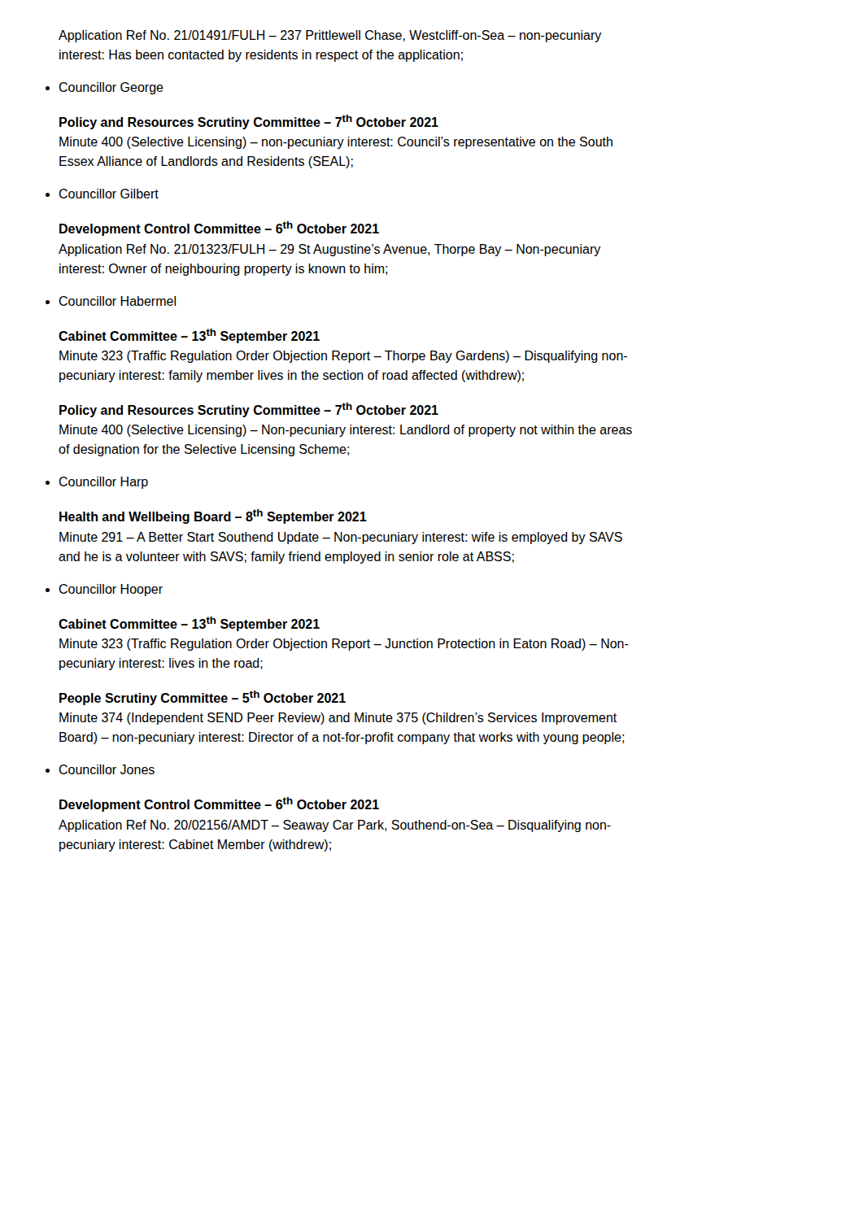Application Ref No. 21/01491/FULH – 237 Prittlewell Chase, Westcliff-on-Sea – non-pecuniary interest: Has been contacted by residents in respect of the application;
Councillor George
Policy and Resources Scrutiny Committee – 7th October 2021
Minute 400 (Selective Licensing) – non-pecuniary interest: Council’s representative on the South Essex Alliance of Landlords and Residents (SEAL);
Councillor Gilbert
Development Control Committee – 6th October 2021
Application Ref No. 21/01323/FULH – 29 St Augustine’s Avenue, Thorpe Bay – Non-pecuniary interest: Owner of neighbouring property is known to him;
Councillor Habermel
Cabinet Committee – 13th September 2021
Minute 323 (Traffic Regulation Order Objection Report – Thorpe Bay Gardens) – Disqualifying non-pecuniary interest: family member lives in the section of road affected (withdrew);
Policy and Resources Scrutiny Committee – 7th October 2021
Minute 400 (Selective Licensing) – Non-pecuniary interest: Landlord of property not within the areas of designation for the Selective Licensing Scheme;
Councillor Harp
Health and Wellbeing Board – 8th September 2021
Minute 291 – A Better Start Southend Update – Non-pecuniary interest: wife is employed by SAVS and he is a volunteer with SAVS; family friend employed in senior role at ABSS;
Councillor Hooper
Cabinet Committee – 13th September 2021
Minute 323 (Traffic Regulation Order Objection Report – Junction Protection in Eaton Road) – Non-pecuniary interest: lives in the road;
People Scrutiny Committee – 5th October 2021
Minute 374 (Independent SEND Peer Review) and Minute 375 (Children’s Services Improvement Board) – non-pecuniary interest: Director of a not-for-profit company that works with young people;
Councillor Jones
Development Control Committee – 6th October 2021
Application Ref No. 20/02156/AMDT – Seaway Car Park, Southend-on-Sea – Disqualifying non-pecuniary interest: Cabinet Member (withdrew);